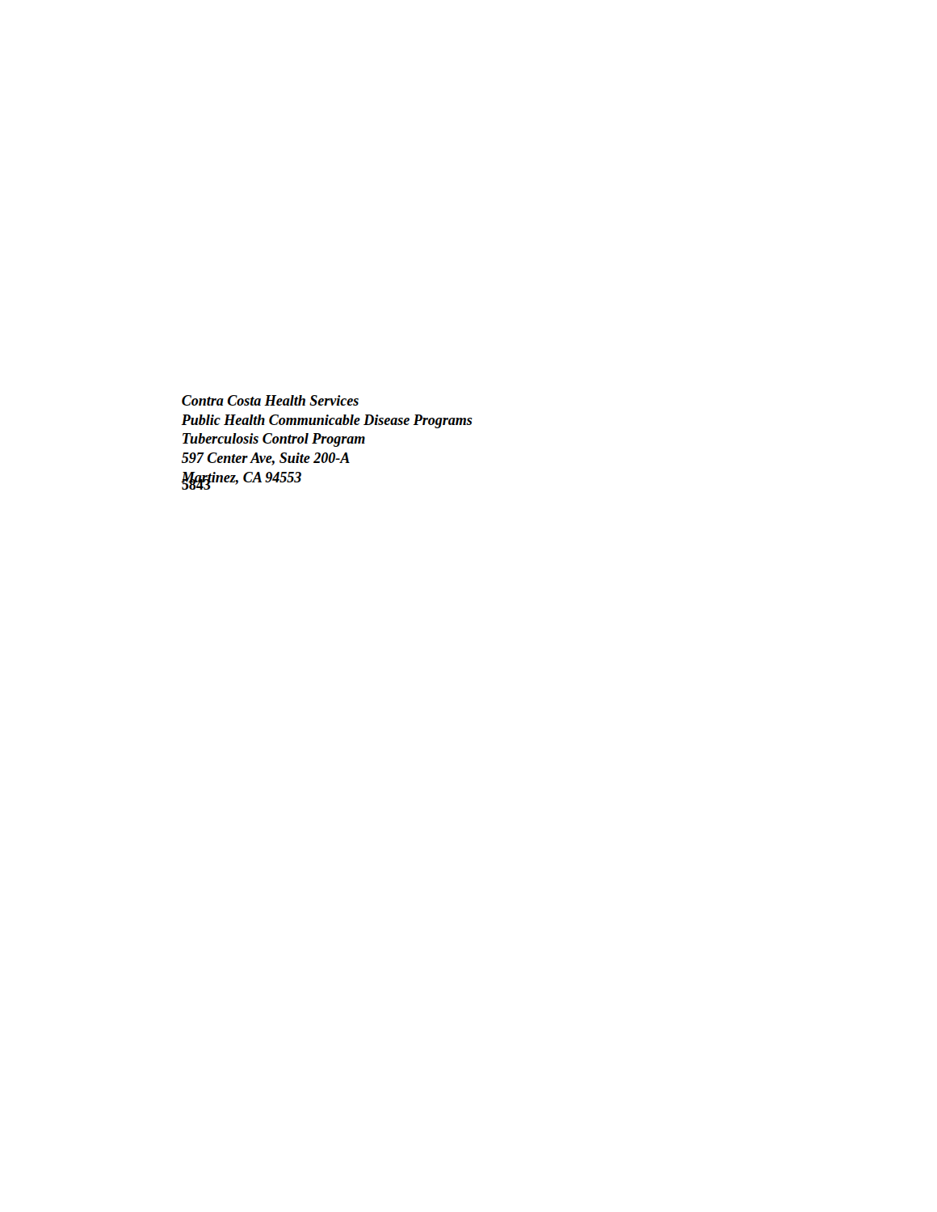Contra Costa Health Services
Public Health Communicable Disease Programs
Tuberculosis Control Program
597 Center Ave, Suite 200-A
Martinez, CA 94553
5843